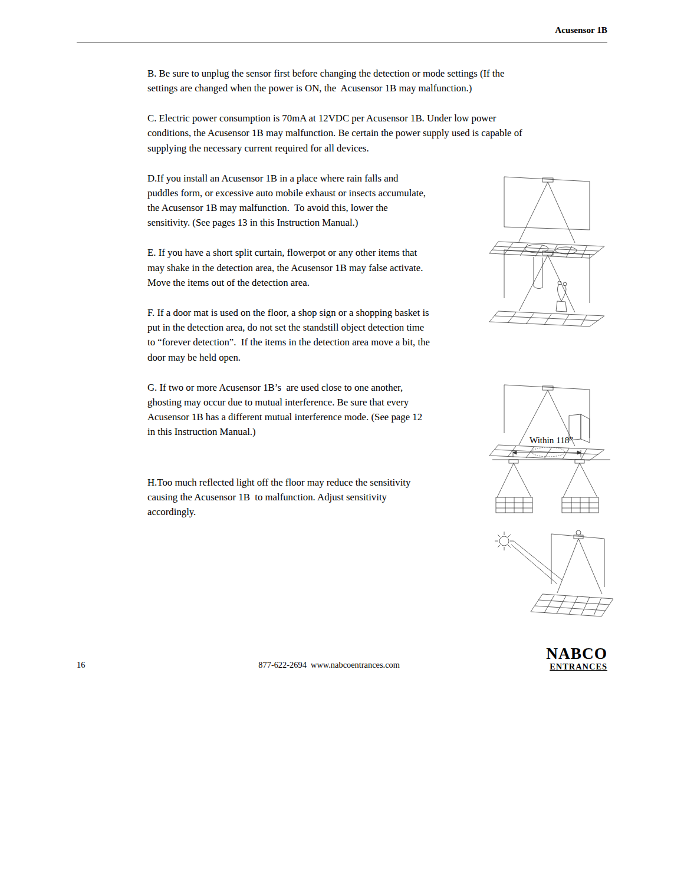Acusensor 1B
B. Be sure to unplug the sensor first before changing the detection or mode settings (If the settings are changed when the power is ON, the Acusensor 1B may malfunction.)
C. Electric power consumption is 70mA at 12VDC per Acusensor 1B. Under low power conditions, the Acusensor 1B may malfunction. Be certain the power supply used is capable of supplying the necessary current required for all devices.
D. If you install an Acusensor 1B in a place where rain falls and puddles form, or excessive auto mobile exhaust or insects accumulate, the Acusensor 1B may malfunction. To avoid this, lower the sensitivity. (See pages 13 in this Instruction Manual.)
E. If you have a short split curtain, flowerpot or any other items that may shake in the detection area, the Acusensor 1B may false activate. Move the items out of the detection area.
F. If a door mat is used on the floor, a shop sign or a shopping basket is put in the detection area, do not set the standstill object detection time to “forever detection”. If the items in the detection area move a bit, the door may be held open.
G. If two or more Acusensor 1B’s are used close to one another, ghosting may occur due to mutual interference. Be sure that every Acusensor 1B has a different mutual interference mode. (See page 12 in this Instruction Manual.)
H. Too much reflected light off the floor may reduce the sensitivity causing the Acusensor 1B to malfunction. Adjust sensitivity accordingly.
Within 118”
16
877-622-2694 www.nabcoentrances.com
NABCO
ENTRANCES